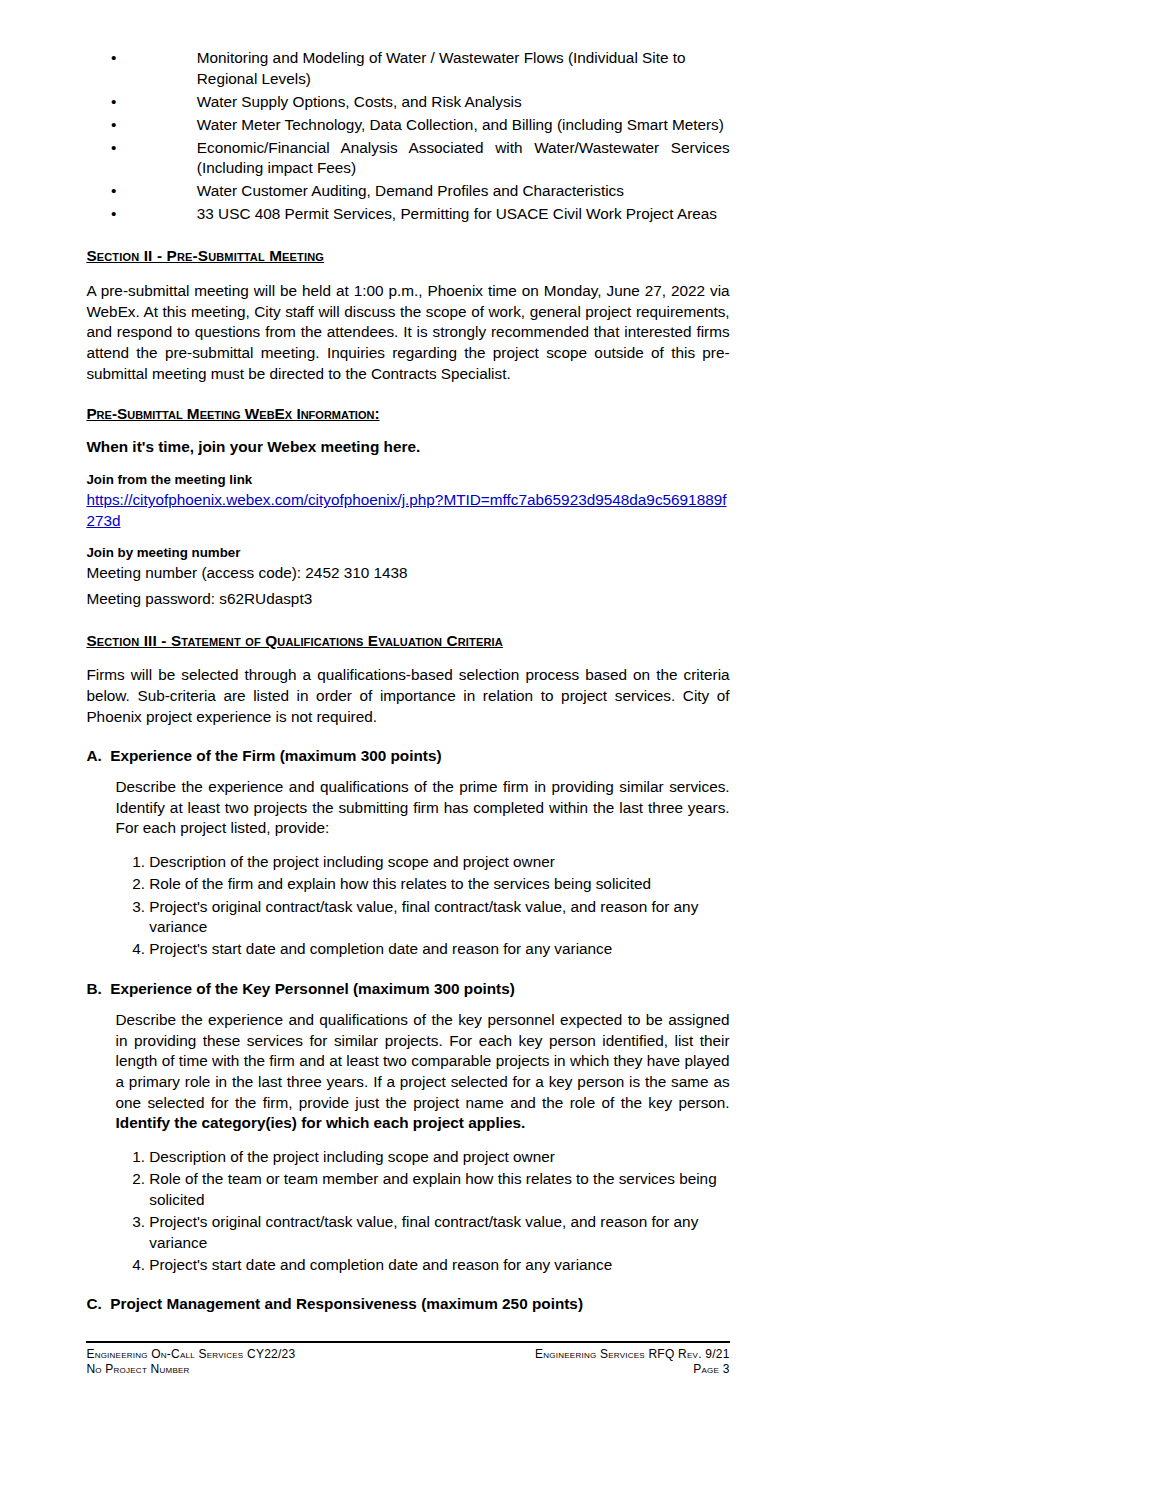Monitoring and Modeling of Water / Wastewater Flows (Individual Site to Regional Levels)
Water Supply Options, Costs, and Risk Analysis
Water Meter Technology, Data Collection, and Billing (including Smart Meters)
Economic/Financial Analysis Associated with Water/Wastewater Services (Including impact Fees)
Water Customer Auditing, Demand Profiles and Characteristics
33 USC 408 Permit Services, Permitting for USACE Civil Work Project Areas
Section II - Pre-Submittal Meeting
A pre-submittal meeting will be held at 1:00 p.m., Phoenix time on Monday, June 27, 2022 via WebEx. At this meeting, City staff will discuss the scope of work, general project requirements, and respond to questions from the attendees. It is strongly recommended that interested firms attend the pre-submittal meeting. Inquiries regarding the project scope outside of this pre-submittal meeting must be directed to the Contracts Specialist.
Pre-Submittal Meeting WebEx Information:
When it's time, join your Webex meeting here.
Join from the meeting link
https://cityofphoenix.webex.com/cityofphoenix/j.php?MTID=mffc7ab65923d9548da9c5691889f273d
Join by meeting number
Meeting number (access code): 2452 310 1438
Meeting password: s62RUdaspt3
Section III - Statement of Qualifications Evaluation Criteria
Firms will be selected through a qualifications-based selection process based on the criteria below. Sub-criteria are listed in order of importance in relation to project services. City of Phoenix project experience is not required.
A. Experience of the Firm (maximum 300 points)
Describe the experience and qualifications of the prime firm in providing similar services. Identify at least two projects the submitting firm has completed within the last three years. For each project listed, provide:
Description of the project including scope and project owner
Role of the firm and explain how this relates to the services being solicited
Project's original contract/task value, final contract/task value, and reason for any variance
Project's start date and completion date and reason for any variance
B. Experience of the Key Personnel (maximum 300 points)
Describe the experience and qualifications of the key personnel expected to be assigned in providing these services for similar projects. For each key person identified, list their length of time with the firm and at least two comparable projects in which they have played a primary role in the last three years. If a project selected for a key person is the same as one selected for the firm, provide just the project name and the role of the key person. Identify the category(ies) for which each project applies.
Description of the project including scope and project owner
Role of the team or team member and explain how this relates to the services being solicited
Project's original contract/task value, final contract/task value, and reason for any variance
Project's start date and completion date and reason for any variance
C. Project Management and Responsiveness (maximum 250 points)
Engineering On-Call Services CY22/23
No Project Number
Engineering Services RFQ Rev. 9/21
Page 3